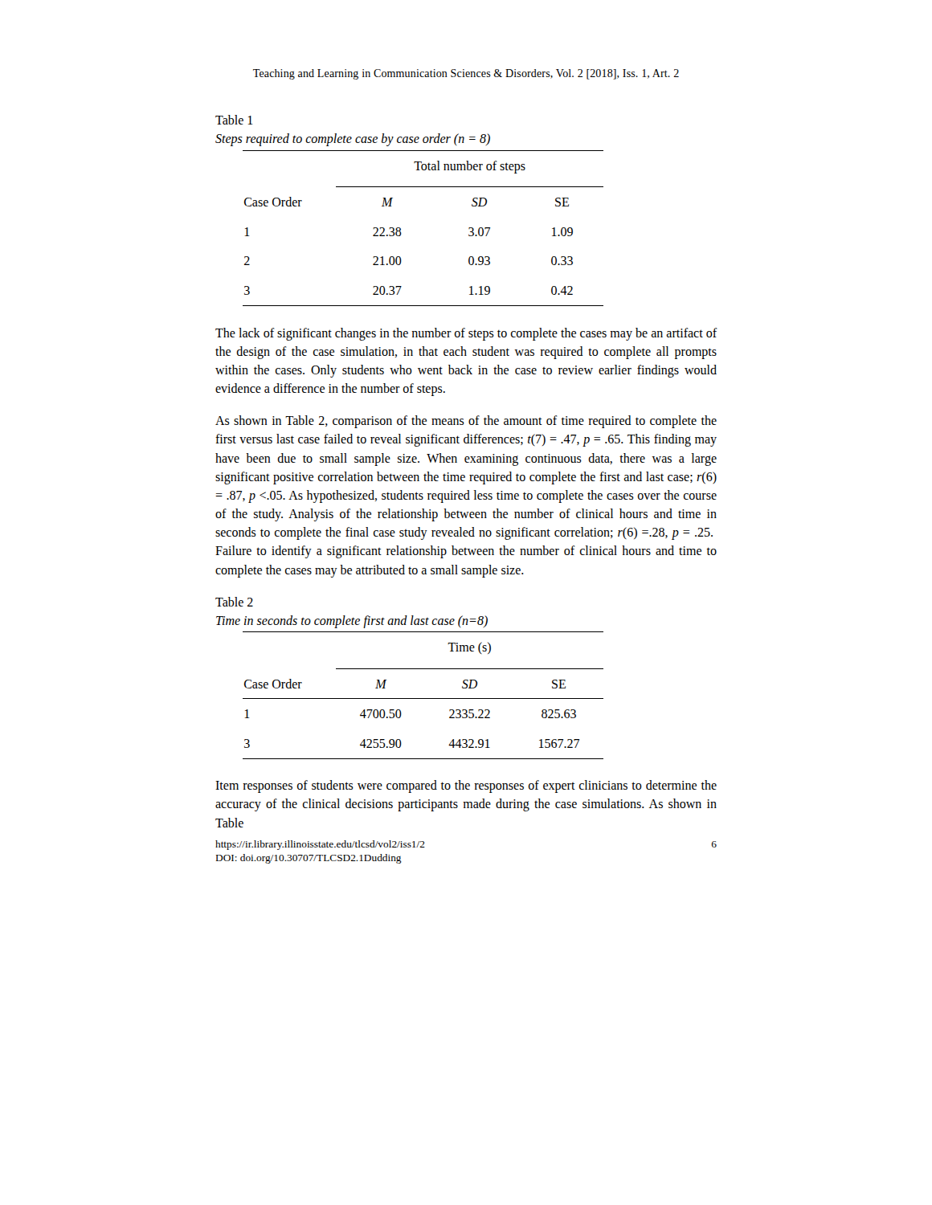Teaching and Learning in Communication Sciences & Disorders, Vol. 2 [2018], Iss. 1, Art. 2
Table 1 Steps required to complete case by case order (n = 8)
| | Total number of steps |
| Case Order | M | SD | SE |
| 1 | 22.38 | 3.07 | 1.09 |
| 2 | 21.00 | 0.93 | 0.33 |
| 3 | 20.37 | 1.19 | 0.42 |
The lack of significant changes in the number of steps to complete the cases may be an artifact of the design of the case simulation, in that each student was required to complete all prompts within the cases. Only students who went back in the case to review earlier findings would evidence a difference in the number of steps.
As shown in Table 2, comparison of the means of the amount of time required to complete the first versus last case failed to reveal significant differences; t(7) = .47, p = .65. This finding may have been due to small sample size. When examining continuous data, there was a large significant positive correlation between the time required to complete the first and last case; r(6) = .87, p <.05. As hypothesized, students required less time to complete the cases over the course of the study. Analysis of the relationship between the number of clinical hours and time in seconds to complete the final case study revealed no significant correlation; r(6) =.28, p = .25. Failure to identify a significant relationship between the number of clinical hours and time to complete the cases may be attributed to a small sample size.
Table 2 Time in seconds to complete first and last case (n=8)
| | Time (s) |
| Case Order | M | SD | SE |
| 1 | 4700.50 | 2335.22 | 825.63 |
| 3 | 4255.90 | 4432.91 | 1567.27 |
Item responses of students were compared to the responses of expert clinicians to determine the accuracy of the clinical decisions participants made during the case simulations. As shown in Table
https://ir.library.illinoisstate.edu/tlcsd/vol2/iss1/2
DOI: doi.org/10.30707/TLCSD2.1Dudding
6